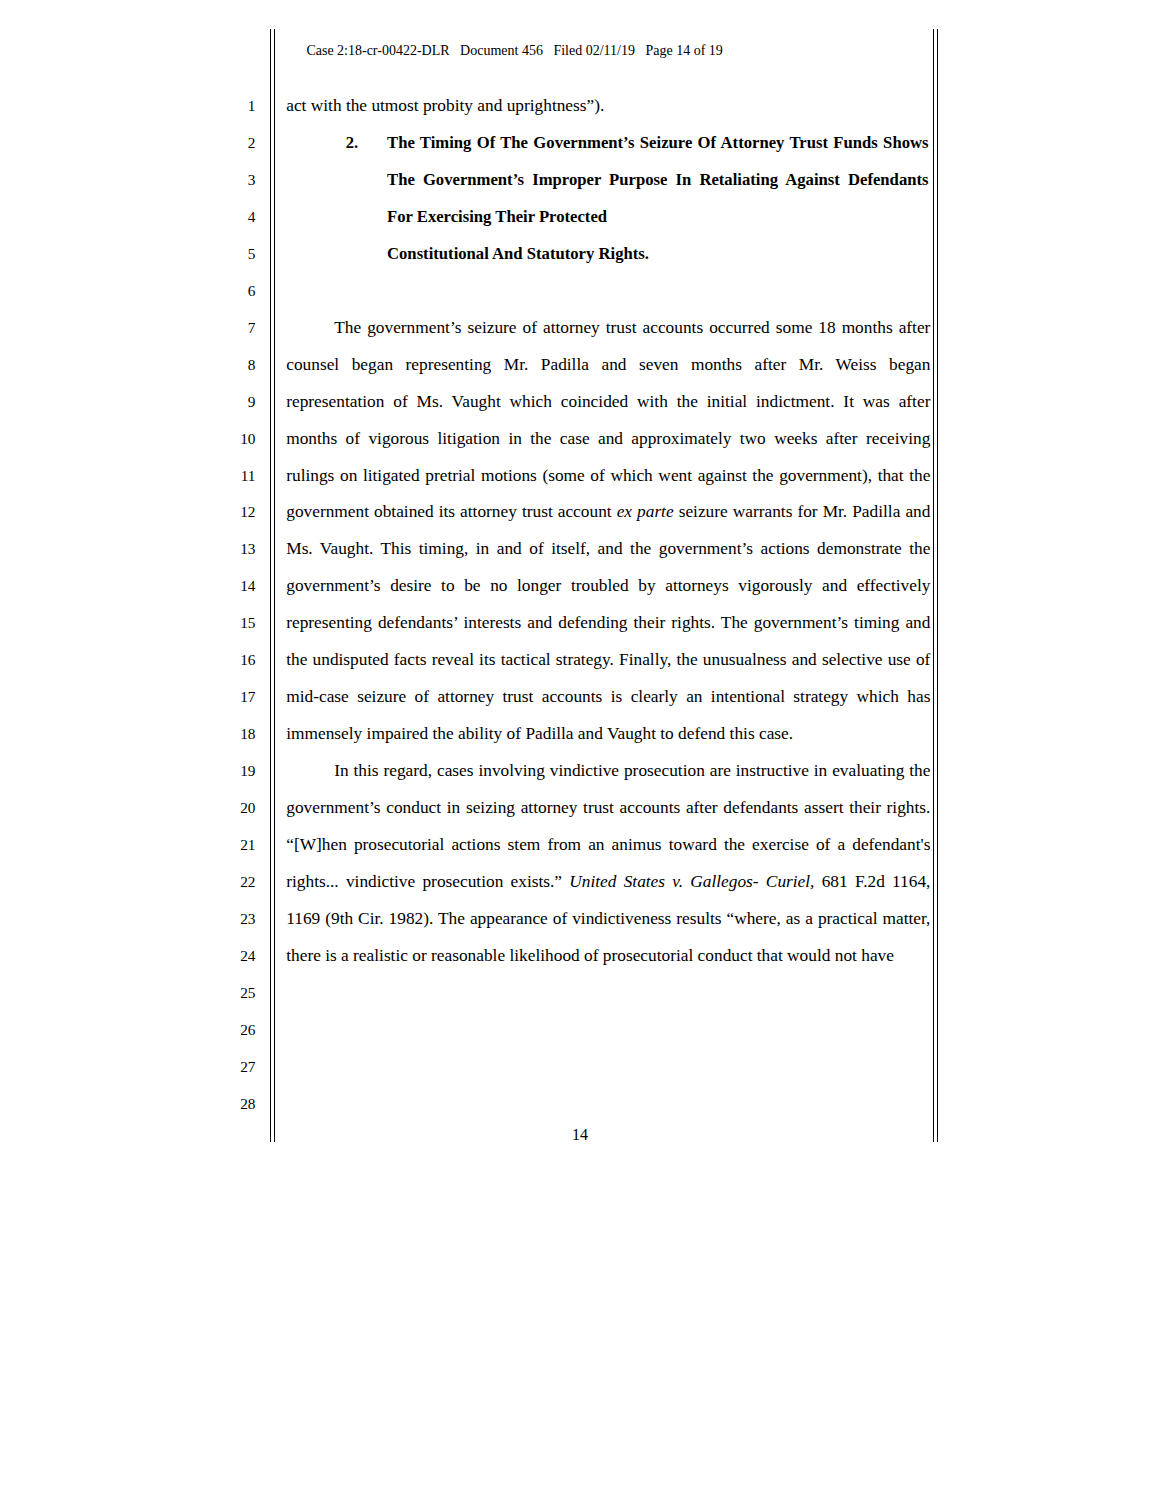Case 2:18-cr-00422-DLR Document 456 Filed 02/11/19 Page 14 of 19
1
2
3
4
5
6
7
8
9
10
11
12
13
14
15
16
17
18
19
20
21
22
23
24
25
26
27
28
act with the utmost probity and uprightness”).
2.
The Timing Of The Government’s Seizure Of Attorney Trust Funds Shows The Government’s Improper Purpose In Retaliating Against Defendants For Exercising Their Protected Constitutional And Statutory Rights.
The government’s seizure of attorney trust accounts occurred some 18 months after counsel began representing Mr. Padilla and seven months after Mr. Weiss began representation of Ms. Vaught which coincided with the initial indictment. It was after months of vigorous litigation in the case and approximately two weeks after receiving rulings on litigated pretrial motions (some of which went against the government), that the government obtained its attorney trust account ex parte seizure warrants for Mr. Padilla and Ms. Vaught. This timing, in and of itself, and the government’s actions demonstrate the government’s desire to be no longer troubled by attorneys vigorously and effectively representing defendants’ interests and defending their rights. The government’s timing and the undisputed facts reveal its tactical strategy. Finally, the unusualness and selective use of mid-case seizure of attorney trust accounts is clearly an intentional strategy which has immensely impaired the ability of Padilla and Vaught to defend this case.
In this regard, cases involving vindictive prosecution are instructive in evaluating the government’s conduct in seizing attorney trust accounts after defendants assert their rights. “[W]hen prosecutorial actions stem from an animus toward the exercise of a defendant's rights... vindictive prosecution exists.” United States v. Gallegos- Curiel, 681 F.2d 1164, 1169 (9th Cir. 1982). The appearance of vindictiveness results “where, as a practical matter, there is a realistic or reasonable likelihood of prosecutorial conduct that would not have
14